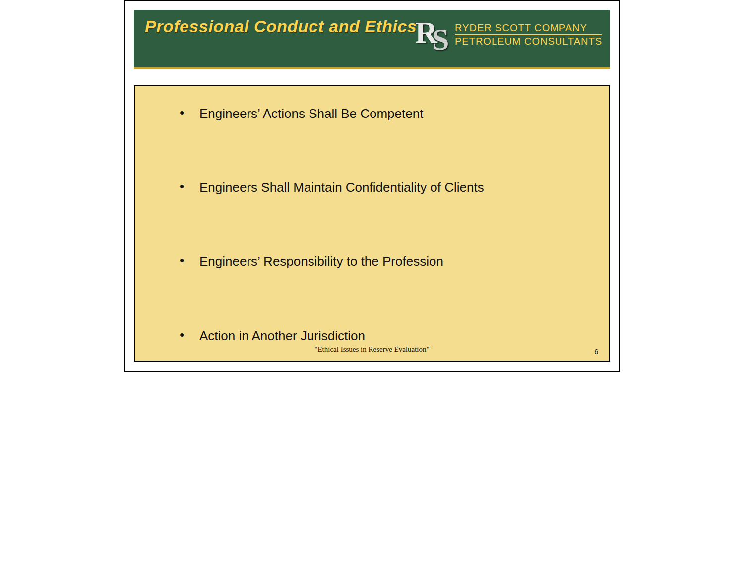Professional Conduct and Ethics
R S
RYDER SCOTT COMPANY
PETROLEUM CONSULTANTS
Engineers’ Actions Shall Be Competent
Engineers Shall Maintain Confidentiality of Clients
Engineers’ Responsibility to the Profession
Action in Another Jurisdiction
"Ethical Issues in Reserve Evaluation"
6